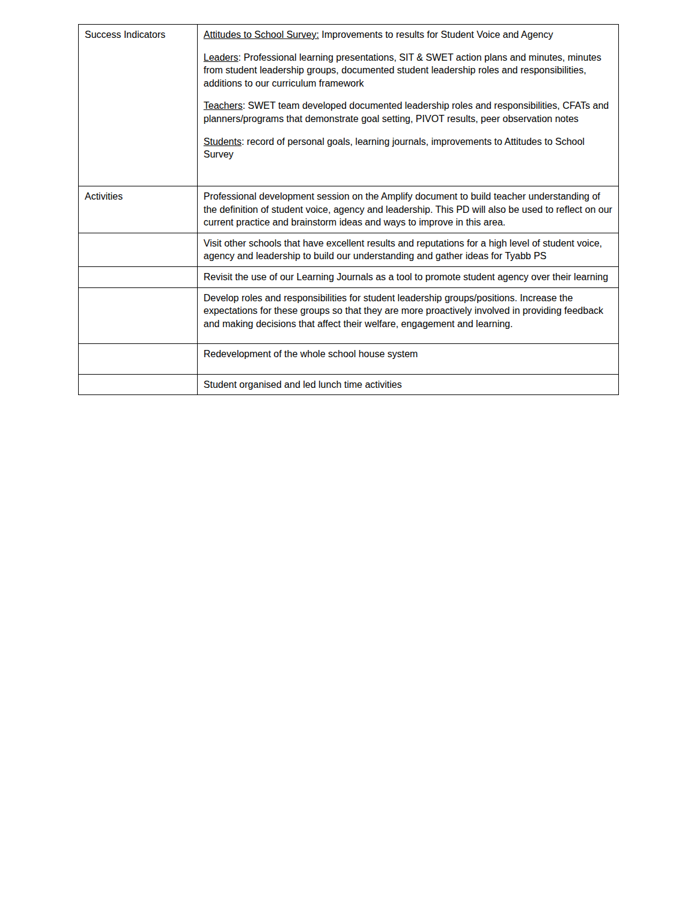| Success Indicators | Attitudes to School Survey: Improvements to results for Student Voice and Agency Leaders : Professional learning presentations, SIT & SWET action plans and minutes, minutes from student leadership groups, documented student leadership roles and responsibilities, additions to our curriculum framework Teachers : SWET team developed documented leadership roles and responsibilities, CFATs and planners/programs that demonstrate goal setting, PIVOT results, peer observation notes Students : record of personal goals, learning journals, improvements to Attitudes to School Survey |
| Activities | Professional development session on the Amplify document to build teacher understanding of the definition of student voice, agency and leadership. This PD will also be used to reflect on our current practice and brainstorm ideas and ways to improve in this area. |
| | Visit other schools that have excellent results and reputations for a high level of student voice, agency and leadership to build our understanding and gather ideas for Tyabb PS |
| | Revisit the use of our Learning Journals as a tool to promote student agency over their learning |
| | Develop roles and responsibilities for student leadership groups/positions. Increase the expectations for these groups so that they are more proactively involved in providing feedback and making decisions that affect their welfare, engagement and learning. |
| | Redevelopment of the whole school house system |
| | Student organised and led lunch time activities |